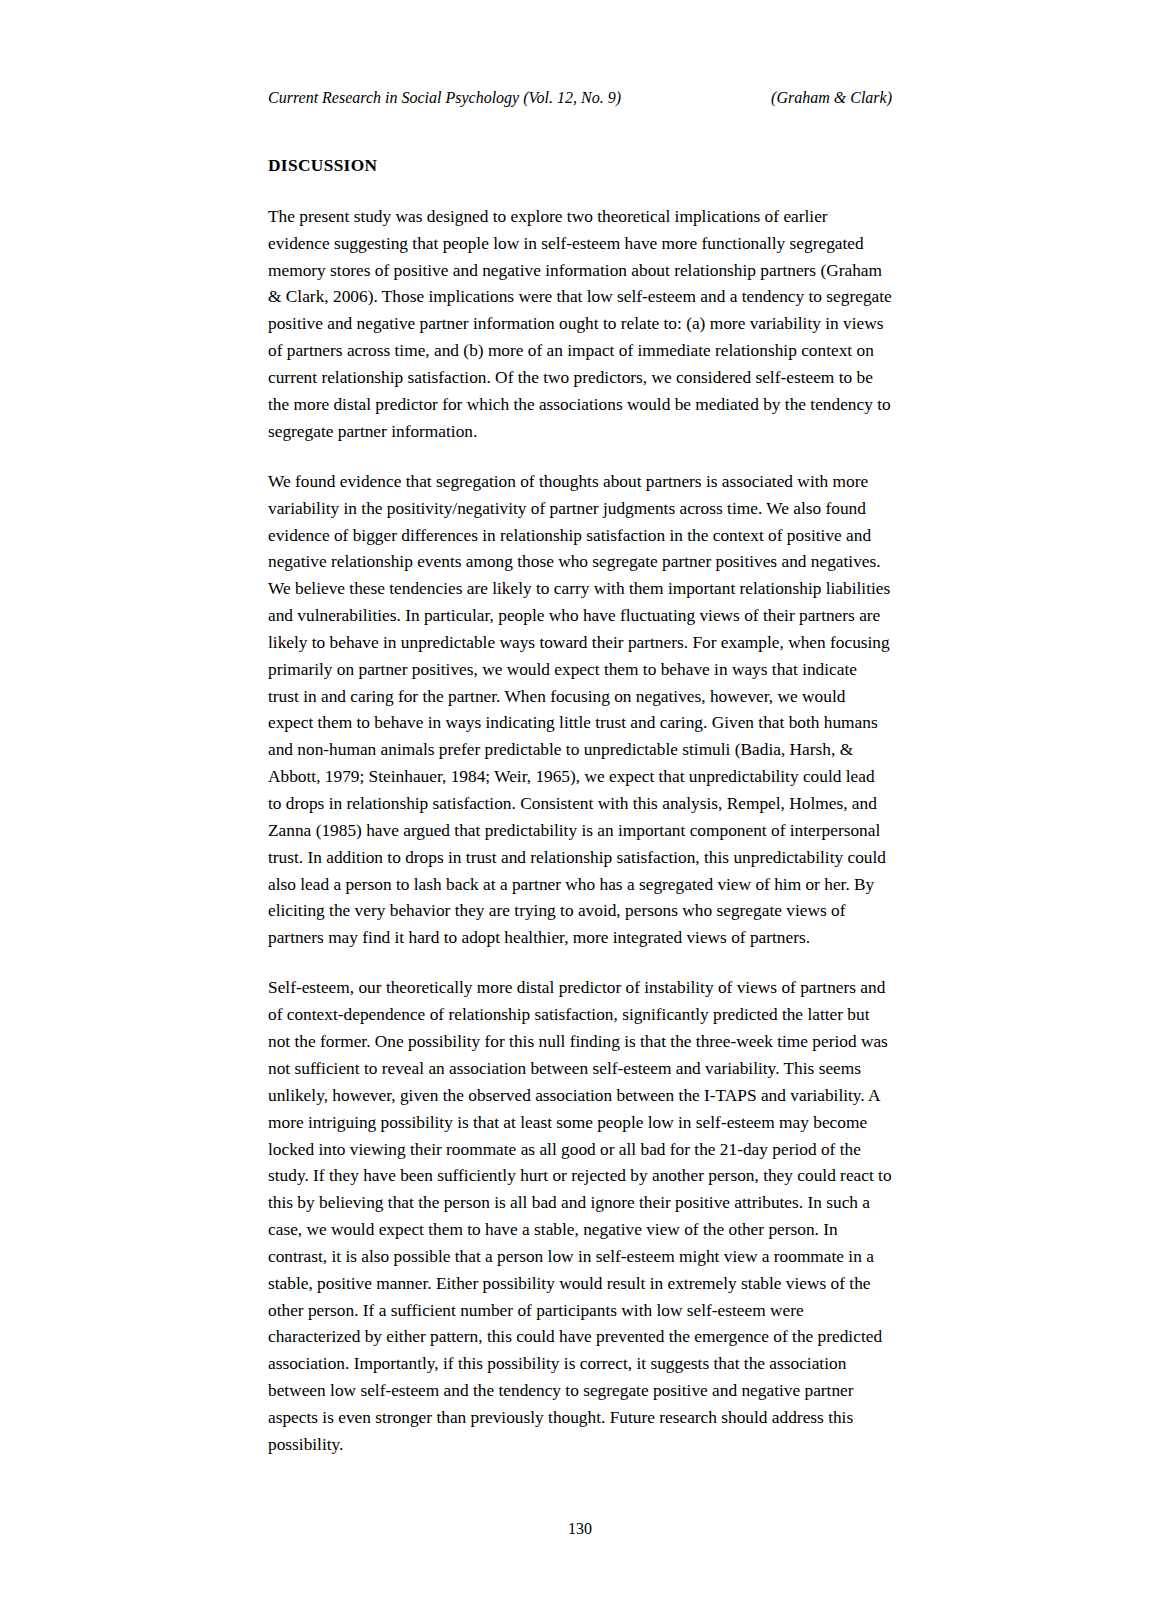Current Research in Social Psychology (Vol. 12, No. 9) (Graham & Clark)
DISCUSSION
The present study was designed to explore two theoretical implications of earlier evidence suggesting that people low in self-esteem have more functionally segregated memory stores of positive and negative information about relationship partners (Graham & Clark, 2006). Those implications were that low self-esteem and a tendency to segregate positive and negative partner information ought to relate to: (a) more variability in views of partners across time, and (b) more of an impact of immediate relationship context on current relationship satisfaction. Of the two predictors, we considered self-esteem to be the more distal predictor for which the associations would be mediated by the tendency to segregate partner information.
We found evidence that segregation of thoughts about partners is associated with more variability in the positivity/negativity of partner judgments across time. We also found evidence of bigger differences in relationship satisfaction in the context of positive and negative relationship events among those who segregate partner positives and negatives. We believe these tendencies are likely to carry with them important relationship liabilities and vulnerabilities. In particular, people who have fluctuating views of their partners are likely to behave in unpredictable ways toward their partners. For example, when focusing primarily on partner positives, we would expect them to behave in ways that indicate trust in and caring for the partner. When focusing on negatives, however, we would expect them to behave in ways indicating little trust and caring. Given that both humans and non-human animals prefer predictable to unpredictable stimuli (Badia, Harsh, & Abbott, 1979; Steinhauer, 1984; Weir, 1965), we expect that unpredictability could lead to drops in relationship satisfaction. Consistent with this analysis, Rempel, Holmes, and Zanna (1985) have argued that predictability is an important component of interpersonal trust. In addition to drops in trust and relationship satisfaction, this unpredictability could also lead a person to lash back at a partner who has a segregated view of him or her. By eliciting the very behavior they are trying to avoid, persons who segregate views of partners may find it hard to adopt healthier, more integrated views of partners.
Self-esteem, our theoretically more distal predictor of instability of views of partners and of context-dependence of relationship satisfaction, significantly predicted the latter but not the former. One possibility for this null finding is that the three-week time period was not sufficient to reveal an association between self-esteem and variability. This seems unlikely, however, given the observed association between the I-TAPS and variability. A more intriguing possibility is that at least some people low in self-esteem may become locked into viewing their roommate as all good or all bad for the 21-day period of the study. If they have been sufficiently hurt or rejected by another person, they could react to this by believing that the person is all bad and ignore their positive attributes. In such a case, we would expect them to have a stable, negative view of the other person. In contrast, it is also possible that a person low in self-esteem might view a roommate in a stable, positive manner. Either possibility would result in extremely stable views of the other person. If a sufficient number of participants with low self-esteem were characterized by either pattern, this could have prevented the emergence of the predicted association. Importantly, if this possibility is correct, it suggests that the association between low self-esteem and the tendency to segregate positive and negative partner aspects is even stronger than previously thought. Future research should address this possibility.
130